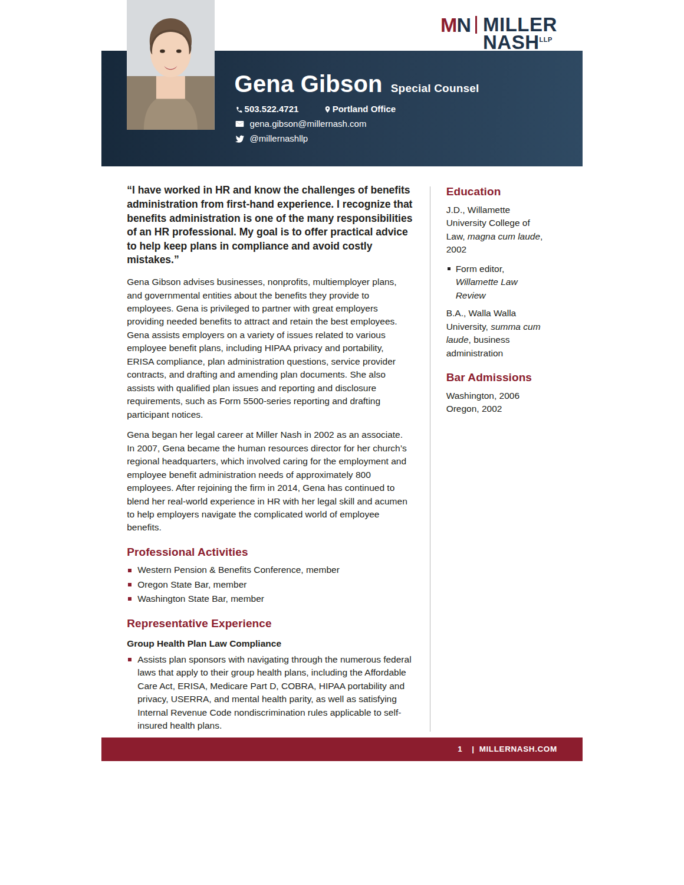MN
MILLER NASHLLP
Gena Gibson Special Counsel
503.522.4721 Portland Office
gena.gibson@millernash.com
@millernashllp
“I have worked in HR and know the challenges of benefits administration from first-hand experience. I recognize that benefits administration is one of the many responsibilities of an HR professional. My goal is to offer practical advice to help keep plans in compliance and avoid costly mistakes.”
Gena Gibson advises businesses, nonprofits, multiemployer plans, and governmental entities about the benefits they provide to employees. Gena is privileged to partner with great employers providing needed benefits to attract and retain the best employees. Gena assists employers on a variety of issues related to various employee benefit plans, including HIPAA privacy and portability, ERISA compliance, plan administration questions, service provider contracts, and drafting and amending plan documents. She also assists with qualified plan issues and reporting and disclosure requirements, such as Form 5500-series reporting and drafting participant notices.
Gena began her legal career at Miller Nash in 2002 as an associate. In 2007, Gena became the human resources director for her church’s regional headquarters, which involved caring for the employment and employee benefit administration needs of approximately 800 employees. After rejoining the firm in 2014, Gena has continued to blend her real-world experience in HR with her legal skill and acumen to help employers navigate the complicated world of employee benefits.
Professional Activities
Western Pension & Benefits Conference, member
Oregon State Bar, member
Washington State Bar, member
Representative Experience
Group Health Plan Law Compliance
Assists plan sponsors with navigating through the numerous federal laws that apply to their group health plans, including the Affordable Care Act, ERISA, Medicare Part D, COBRA, HIPAA portability and privacy, USERRA, and mental health parity, as well as satisfying Internal Revenue Code nondiscrimination rules applicable to self-insured health plans.
Education
J.D., Willamette University College of Law, magna cum laude, 2002
Form editor, Willamette Law Review
B.A., Walla Walla University, summa cum laude, business administration
Bar Admissions
Washington, 2006
Oregon, 2002
1|MILLERNASH.COM